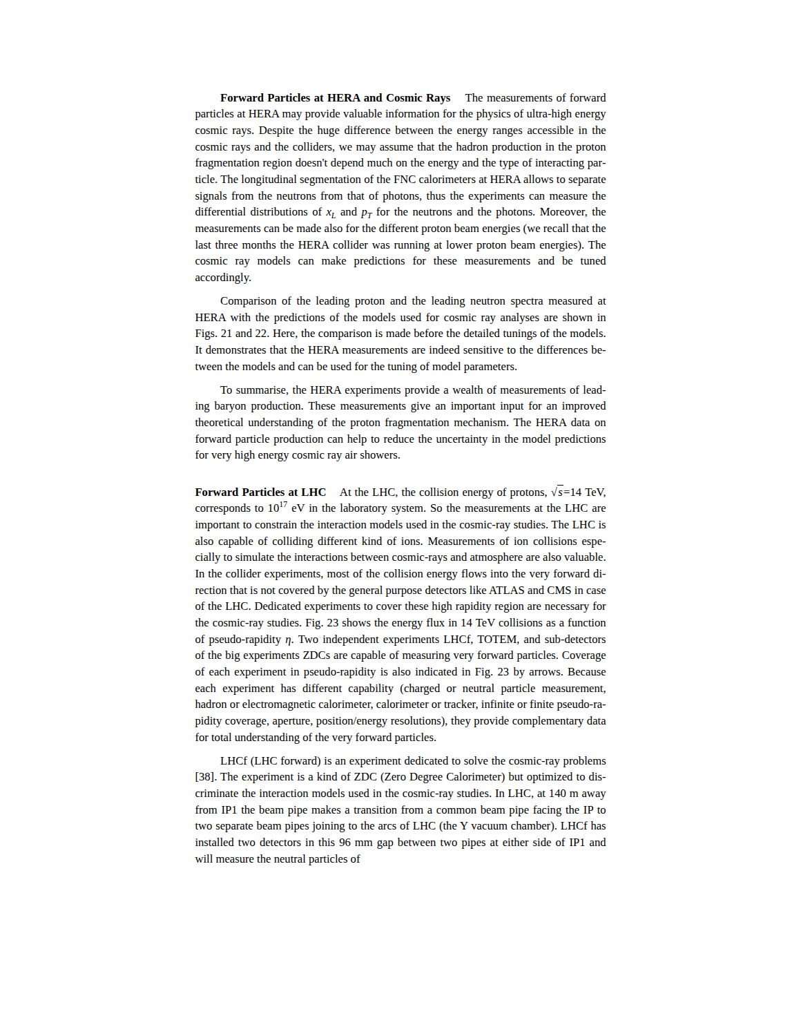Forward Particles at HERA and Cosmic Rays The measurements of forward particles at HERA may provide valuable information for the physics of ultra-high energy cosmic rays. Despite the huge difference between the energy ranges accessible in the cosmic rays and the colliders, we may assume that the hadron production in the proton fragmentation region doesn't depend much on the energy and the type of interacting particle. The longitudinal segmentation of the FNC calorimeters at HERA allows to separate signals from the neutrons from that of photons, thus the experiments can measure the differential distributions of xL and pT for the neutrons and the photons. Moreover, the measurements can be made also for the different proton beam energies (we recall that the last three months the HERA collider was running at lower proton beam energies). The cosmic ray models can make predictions for these measurements and be tuned accordingly.
Comparison of the leading proton and the leading neutron spectra measured at HERA with the predictions of the models used for cosmic ray analyses are shown in Figs. 21 and 22. Here, the comparison is made before the detailed tunings of the models. It demonstrates that the HERA measurements are indeed sensitive to the differences between the models and can be used for the tuning of model parameters.
To summarise, the HERA experiments provide a wealth of measurements of leading baryon production. These measurements give an important input for an improved theoretical understanding of the proton fragmentation mechanism. The HERA data on forward particle production can help to reduce the uncertainty in the model predictions for very high energy cosmic ray air showers.
Forward Particles at LHC At the LHC, the collision energy of protons, √s=14 TeV, corresponds to 1017 eV in the laboratory system. So the measurements at the LHC are important to constrain the interaction models used in the cosmic-ray studies. The LHC is also capable of colliding different kind of ions. Measurements of ion collisions especially to simulate the interactions between cosmic-rays and atmosphere are also valuable. In the collider experiments, most of the collision energy flows into the very forward direction that is not covered by the general purpose detectors like ATLAS and CMS in case of the LHC. Dedicated experiments to cover these high rapidity region are necessary for the cosmic-ray studies. Fig. 23 shows the energy flux in 14 TeV collisions as a function of pseudo-rapidity η. Two independent experiments LHCf, TOTEM, and sub-detectors of the big experiments ZDCs are capable of measuring very forward particles. Coverage of each experiment in pseudo-rapidity is also indicated in Fig. 23 by arrows. Because each experiment has different capability (charged or neutral particle measurement, hadron or electromagnetic calorimeter, calorimeter or tracker, infinite or finite pseudo-rapidity coverage, aperture, position/energy resolutions), they provide complementary data for total understanding of the very forward particles.
LHCf (LHC forward) is an experiment dedicated to solve the cosmic-ray problems [38]. The experiment is a kind of ZDC (Zero Degree Calorimeter) but optimized to discriminate the interaction models used in the cosmic-ray studies. In LHC, at 140 m away from IP1 the beam pipe makes a transition from a common beam pipe facing the IP to two separate beam pipes joining to the arcs of LHC (the Y vacuum chamber). LHCf has installed two detectors in this 96 mm gap between two pipes at either side of IP1 and will measure the neutral particles of